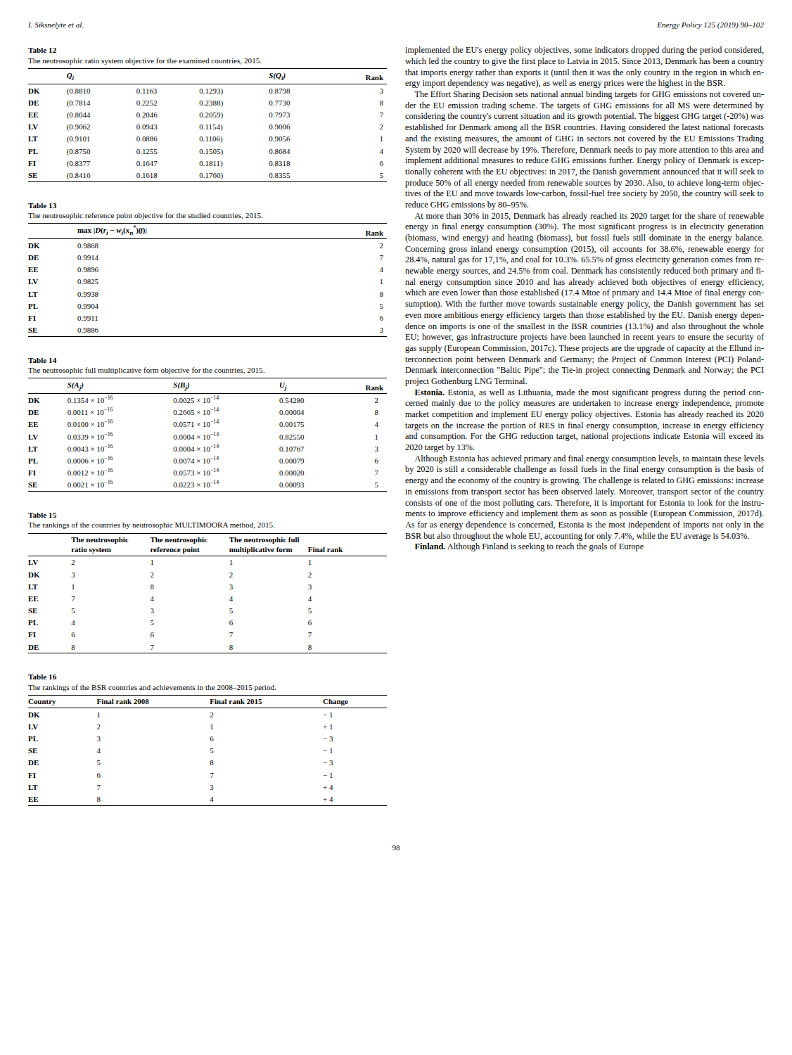I. Siksnelyte et al.
Energy Policy 125 (2019) 90–102
Table 12 The neutrosophic ratio system objective for the examined countries, 2015.
| | Q i | S(Q i ) | Rank |
| --- | --- | --- | --- |
| DK | (0.8810 | 0.1163 | 0.1293) | 0.8798 | 3 |
| DE | (0.7814 | 0.2252 | 0.2388) | 0.7730 | 8 |
| EE | (0.8044 | 0.2046 | 0.2059) | 0.7973 | 7 |
| LV | (0.9062 | 0.0943 | 0.1154) | 0.9006 | 2 |
| LT | (0.9101 | 0.0886 | 0.1106) | 0.9056 | 1 |
| PL | (0.8750 | 0.1255 | 0.1505) | 0.8684 | 4 |
| FI | (0.8377 | 0.1647 | 0.1811) | 0.8318 | 6 |
| SE | (0.8416 | 0.1618 | 0.1760) | 0.8355 | 5 |
Table 13 The neutrosophic reference point objective for the studied countries, 2015.
| | max / D ( r i − w i ( x n * ) ij )/ | Rank |
| --- | --- | --- |
| DK | 0.9868 | 2 |
| DE | 0.9914 | 7 |
| EE | 0.9896 | 4 |
| LV | 0.9825 | 1 |
| LT | 0.9938 | 8 |
| PL | 0.9904 | 5 |
| FI | 0.9911 | 6 |
| SE | 0.9886 | 3 |
Table 14 The neutrosophic full multiplicative form objective for the countries, 2015.
| | S(A j ) | S(B j ) | U j | Rank |
| --- | --- | --- | --- | --- |
| DK | 0.1354 × 10 −16 | 0.0025 × 10 −14 | 0.54280 | 2 |
| DE | 0.0011 × 10 −16 | 0.2665 × 10 −14 | 0.00004 | 8 |
| EE | 0.0100 × 10 −16 | 0.0571 × 10 −14 | 0.00175 | 4 |
| LV | 0.0339 × 10 −16 | 0.0004 × 10 −14 | 0.82550 | 1 |
| LT | 0.0043 × 10 −16 | 0.0004 × 10 −14 | 0.10767 | 3 |
| PL | 0.0006 × 10 −16 | 0.0074 × 10 −14 | 0.00079 | 6 |
| FI | 0.0012 × 10 −16 | 0.0573 × 10 −14 | 0.00020 | 7 |
| SE | 0.0021 × 10 −16 | 0.0223 × 10 −14 | 0.00093 | 5 |
Table 15 The rankings of the countries by neutrosophic MULTIMOORA method, 2015.
| | The neutrosophic ratio system | The neutrosophic reference point | The neutrosophic full multiplicative form | Final rank |
| --- | --- | --- | --- | --- |
| LV | 2 | 1 | 1 | 1 |
| DK | 3 | 2 | 2 | 2 |
| LT | 1 | 8 | 3 | 3 |
| EE | 7 | 4 | 4 | 4 |
| SE | 5 | 3 | 5 | 5 |
| PL | 4 | 5 | 6 | 6 |
| FI | 6 | 6 | 7 | 7 |
| DE | 8 | 7 | 8 | 8 |
Table 16 The rankings of the BSR countries and achievements in the 2008–2015 period.
| Country | Final rank 2008 | Final rank 2015 | Change |
| --- | --- | --- | --- |
| DK | 1 | 2 | − 1 |
| LV | 2 | 1 | + 1 |
| PL | 3 | 6 | − 3 |
| SE | 4 | 5 | − 1 |
| DE | 5 | 8 | − 3 |
| FI | 6 | 7 | − 1 |
| LT | 7 | 3 | + 4 |
| EE | 8 | 4 | + 4 |
implemented the EU's energy policy objectives, some indicators dropped during the period considered, which led the country to give the first place to Latvia in 2015. Since 2013, Denmark has been a country that imports energy rather than exports it (until then it was the only country in the region in which energy import dependency was negative), as well as energy prices were the highest in the BSR.
The Effort Sharing Decision sets national annual binding targets for GHG emissions not covered under the EU emission trading scheme. The targets of GHG emissions for all MS were determined by considering the country's current situation and its growth potential. The biggest GHG target (-20%) was established for Denmark among all the BSR countries. Having considered the latest national forecasts and the existing measures, the amount of GHG in sectors not covered by the EU Emissions Trading System by 2020 will decrease by 19%. Therefore, Denmark needs to pay more attention to this area and implement additional measures to reduce GHG emissions further. Energy policy of Denmark is exceptionally coherent with the EU objectives: in 2017, the Danish government announced that it will seek to produce 50% of all energy needed from renewable sources by 2030. Also, to achieve long-term objectives of the EU and move towards low-carbon, fossil-fuel free society by 2050, the country will seek to reduce GHG emissions by 80–95%.
At more than 30% in 2015, Denmark has already reached its 2020 target for the share of renewable energy in final energy consumption (30%). The most significant progress is in electricity generation (biomass, wind energy) and heating (biomass), but fossil fuels still dominate in the energy balance. Concerning gross inland energy consumption (2015), oil accounts for 38.6%, renewable energy for 28.4%, natural gas for 17,1%, and coal for 10.3%. 65.5% of gross electricity generation comes from renewable energy sources, and 24.5% from coal. Denmark has consistently reduced both primary and final energy consumption since 2010 and has already achieved both objectives of energy efficiency, which are even lower than those established (17.4 Mtoe of primary and 14.4 Mtoe of final energy consumption). With the further move towards sustainable energy policy, the Danish government has set even more ambitious energy efficiency targets than those established by the EU. Danish energy dependence on imports is one of the smallest in the BSR countries (13.1%) and also throughout the whole EU; however, gas infrastructure projects have been launched in recent years to ensure the security of gas supply (European Commission, 2017c). These projects are the upgrade of capacity at the Ellund interconnection point between Denmark and Germany; the Project of Common Interest (PCI) Poland-Denmark interconnection "Baltic Pipe"; the Tie-in project connecting Denmark and Norway; the PCI project Gothenburg LNG Terminal.
Estonia. Estonia, as well as Lithuania, made the most significant progress during the period concerned mainly due to the policy measures are undertaken to increase energy independence, promote market competition and implement EU energy policy objectives. Estonia has already reached its 2020 targets on the increase the portion of RES in final energy consumption, increase in energy efficiency and consumption. For the GHG reduction target, national projections indicate Estonia will exceed its 2020 target by 13%.
Although Estonia has achieved primary and final energy consumption levels, to maintain these levels by 2020 is still a considerable challenge as fossil fuels in the final energy consumption is the basis of energy and the economy of the country is growing. The challenge is related to GHG emissions: increase in emissions from transport sector has been observed lately. Moreover, transport sector of the country consists of one of the most polluting cars. Therefore, it is important for Estonia to look for the instruments to improve efficiency and implement them as soon as possible (European Commission, 2017d). As far as energy dependence is concerned, Estonia is the most independent of imports not only in the BSR but also throughout the whole EU, accounting for only 7.4%, while the EU average is 54.03%.
Finland. Although Finland is seeking to reach the goals of Europe
98